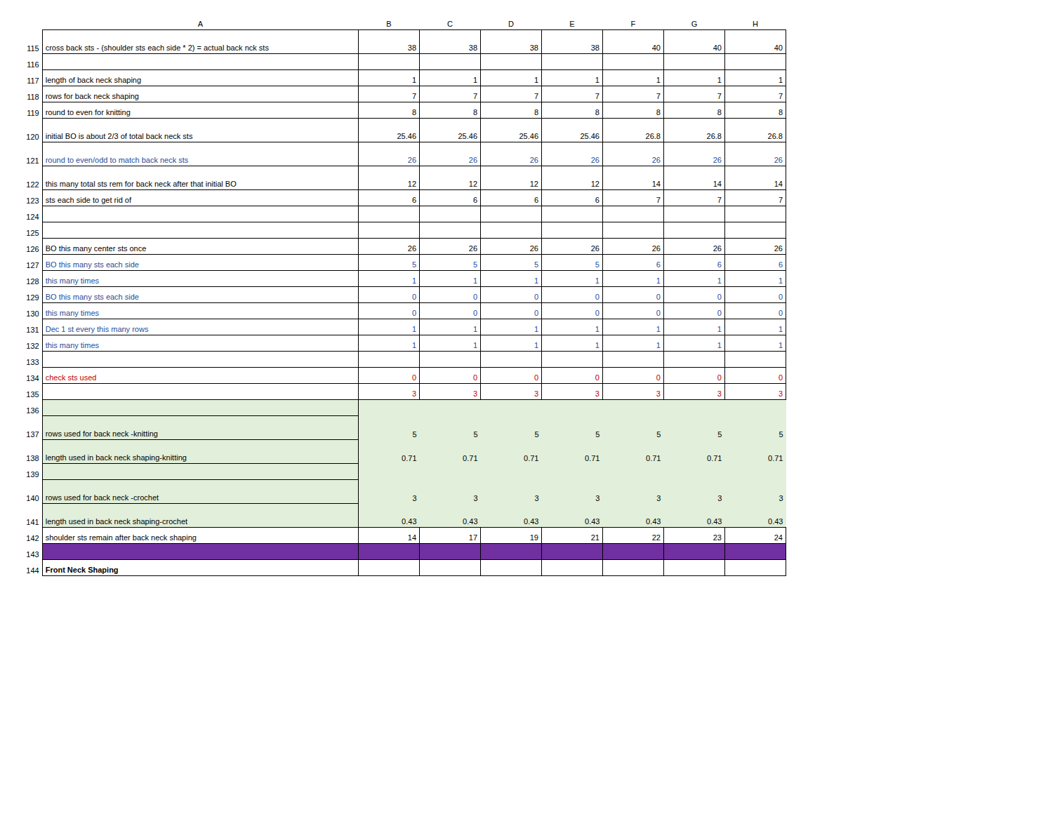| | A | B | C | D | E | F | G | H |
| 115 | cross back sts - (shoulder sts each side * 2) = actual back nck sts | 38 | 38 | 38 | 38 | 40 | 40 | 40 |
| 116 | | | | | | | | |
| 117 | length of back neck shaping | 1 | 1 | 1 | 1 | 1 | 1 | 1 |
| 118 | rows for back neck shaping | 7 | 7 | 7 | 7 | 7 | 7 | 7 |
| 119 | round to even for knitting | 8 | 8 | 8 | 8 | 8 | 8 | 8 |
| 120 | initial BO is about 2/3 of total back neck sts | 25.46 | 25.46 | 25.46 | 25.46 | 26.8 | 26.8 | 26.8 |
| 121 | round to even/odd to match back neck sts | 26 | 26 | 26 | 26 | 26 | 26 | 26 |
| 122 | this many total sts rem for back neck after that initial BO | 12 | 12 | 12 | 12 | 14 | 14 | 14 |
| 123 | sts each side to get rid of | 6 | 6 | 6 | 6 | 7 | 7 | 7 |
| 124 | | | | | | | | |
| 125 | | | | | | | | |
| 126 | BO this many center sts once | 26 | 26 | 26 | 26 | 26 | 26 | 26 |
| 127 | BO this many sts each side | 5 | 5 | 5 | 5 | 6 | 6 | 6 |
| 128 | this many times | 1 | 1 | 1 | 1 | 1 | 1 | 1 |
| 129 | BO this many sts each side | 0 | 0 | 0 | 0 | 0 | 0 | 0 |
| 130 | this many times | 0 | 0 | 0 | 0 | 0 | 0 | 0 |
| 131 | Dec 1 st every this many rows | 1 | 1 | 1 | 1 | 1 | 1 | 1 |
| 132 | this many times | 1 | 1 | 1 | 1 | 1 | 1 | 1 |
| 133 | | | | | | | | |
| 134 | check sts used | 0 | 0 | 0 | 0 | 0 | 0 | 0 |
| 135 | | 3 | 3 | 3 | 3 | 3 | 3 | 3 |
| 136 | | | | | | | | |
| 137 | rows used for back neck -knitting | 5 | 5 | 5 | 5 | 5 | 5 | 5 |
| 138 | length used in back neck shaping-knitting | 0.71 | 0.71 | 0.71 | 0.71 | 0.71 | 0.71 | 0.71 |
| 139 | | | | | | | | |
| 140 | rows used for back neck -crochet | 3 | 3 | 3 | 3 | 3 | 3 | 3 |
| 141 | length used in back neck shaping-crochet | 0.43 | 0.43 | 0.43 | 0.43 | 0.43 | 0.43 | 0.43 |
| 142 | shoulder sts remain after back neck shaping | 14 | 17 | 19 | 21 | 22 | 23 | 24 |
| 143 | | | | | | | | |
| 144 | Front Neck Shaping | | | | | | | |